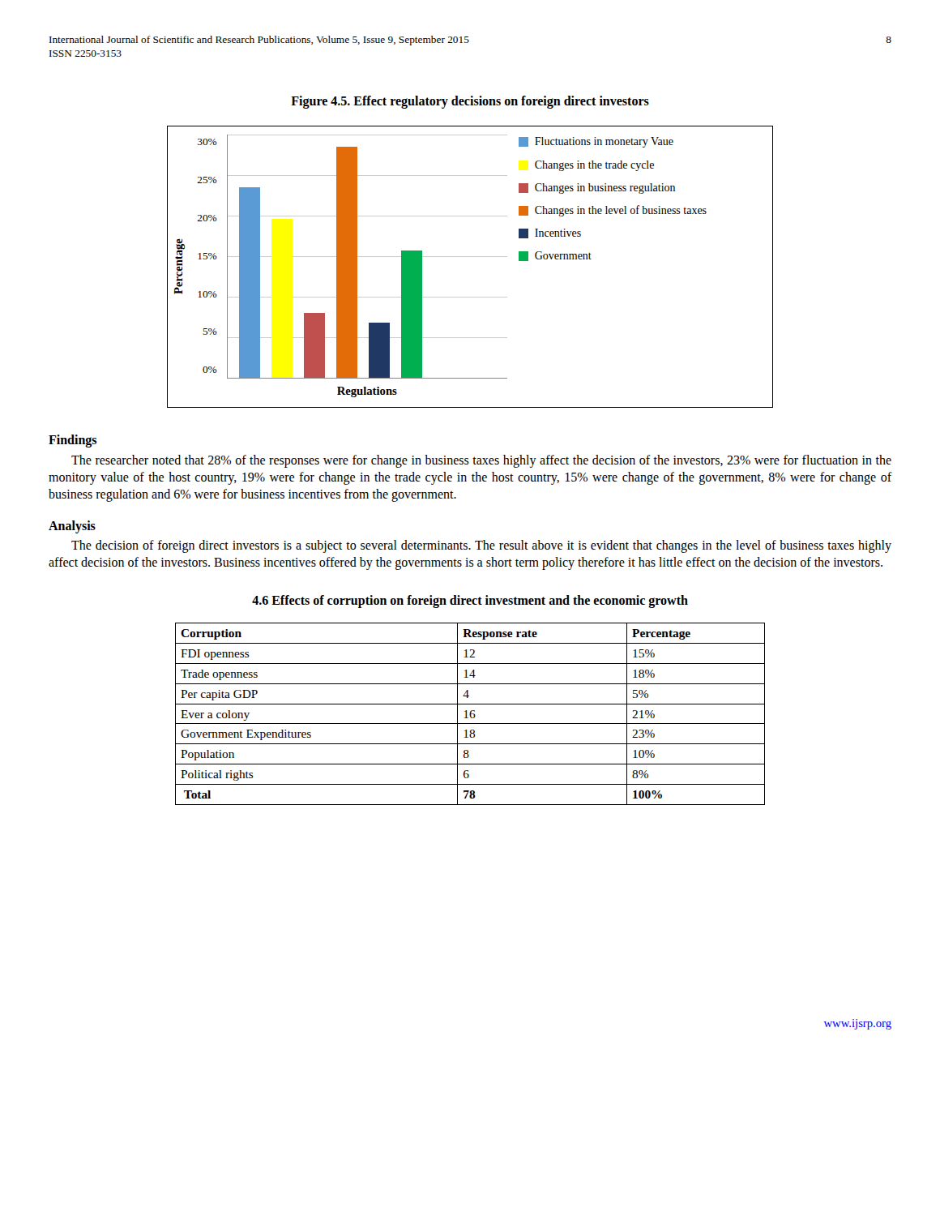8 International Journal of Scientific and Research Publications, Volume 5, Issue 9, September 2015 ISSN 2250-3153
Figure 4.5. Effect regulatory decisions on foreign direct investors
Percentage
30%
25%
20%
15%
10%
5%
0%
Regulations
Fluctuations in monetary Vaue
Changes in the trade cycle
Changes in business regulation
Changes in the level of business taxes
Incentives
Government
Findings
The researcher noted that 28% of the responses were for change in business taxes highly affect the decision of the investors, 23% were for fluctuation in the monitory value of the host country, 19% were for change in the trade cycle in the host country, 15% were change of the government, 8% were for change of business regulation and 6% were for business incentives from the government.
Analysis
The decision of foreign direct investors is a subject to several determinants. The result above it is evident that changes in the level of business taxes highly affect decision of the investors. Business incentives offered by the governments is a short term policy therefore it has little effect on the decision of the investors.
4.6 Effects of corruption on foreign direct investment and the economic growth
| Corruption | Response rate | Percentage |
| --- | --- | --- |
| FDI openness | 12 | 15% |
| Trade openness | 14 | 18% |
| Per capita GDP | 4 | 5% |
| Ever a colony | 16 | 21% |
| Government Expenditures | 18 | 23% |
| Population | 8 | 10% |
| Political rights | 6 | 8% |
| Total | 78 | 100% |
www.ijsrp.org